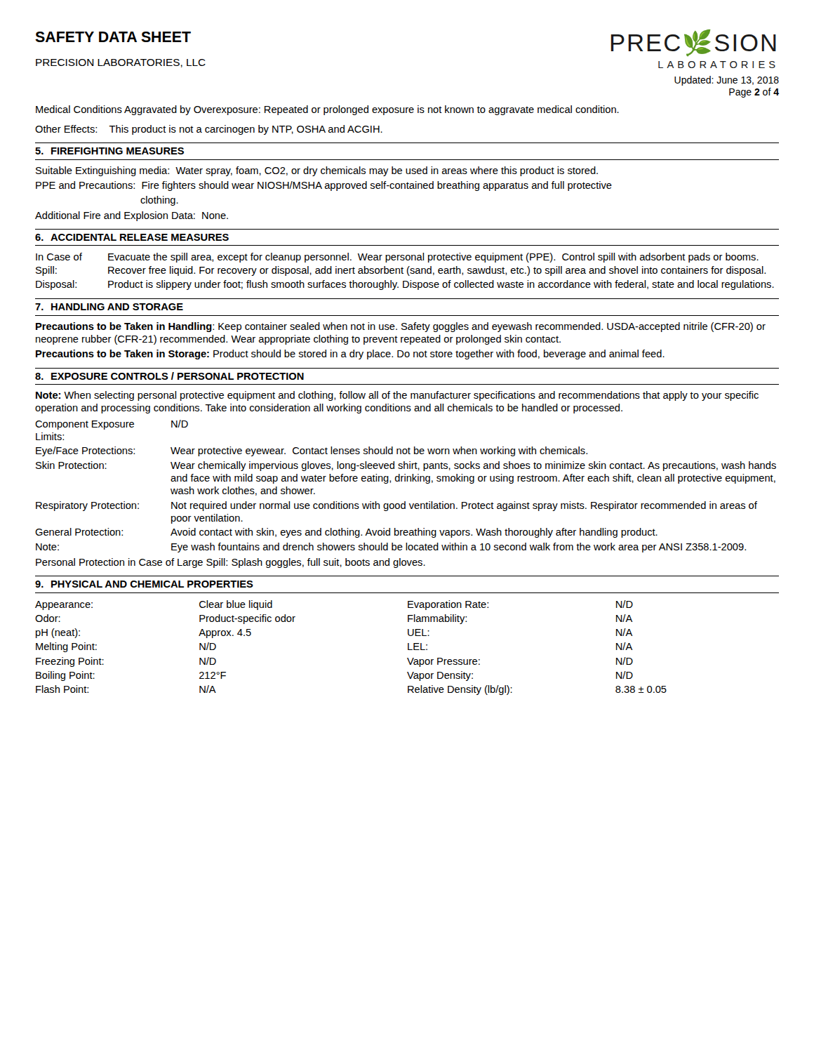SAFETY DATA SHEET
PRECISION LABORATORIES, LLC
PREC🌿SION
LABORATORIES
Updated: June 13, 2018
Page 2 of 4
Medical Conditions Aggravated by Overexposure: Repeated or prolonged exposure is not known to aggravate medical condition.
Other Effects: This product is not a carcinogen by NTP, OSHA and ACGIH.
5. FIREFIGHTING MEASURES
Suitable Extinguishing media: Water spray, foam, CO2, or dry chemicals may be used in areas where this product is stored.
PPE and Precautions: Fire fighters should wear NIOSH/MSHA approved self-contained breathing apparatus and full protective
clothing.
Additional Fire and Explosion Data: None.
6. ACCIDENTAL RELEASE MEASURES
| In Case of Spill: | Evacuate the spill area, except for cleanup personnel. Wear personal protective equipment (PPE). Control spill with adsorbent pads or booms. Recover free liquid. For recovery or disposal, add inert absorbent (sand, earth, sawdust, etc.) to spill area and shovel into containers for disposal. |
| Disposal: | Product is slippery under foot; flush smooth surfaces thoroughly. Dispose of collected waste in accordance with federal, state and local regulations. |
7. HANDLING AND STORAGE
Precautions to be Taken in Handling: Keep container sealed when not in use. Safety goggles and eyewash recommended. USDA-accepted nitrile (CFR-20) or neoprene rubber (CFR-21) recommended. Wear appropriate clothing to prevent repeated or prolonged skin contact.
Precautions to be Taken in Storage: Product should be stored in a dry place. Do not store together with food, beverage and animal feed.
8. EXPOSURE CONTROLS / PERSONAL PROTECTION
Note: When selecting personal protective equipment and clothing, follow all of the manufacturer specifications and recommendations that apply to your specific operation and processing conditions. Take into consideration all working conditions and all chemicals to be handled or processed.
| Component Exposure Limits: | N/D |
| Eye/Face Protections: | Wear protective eyewear. Contact lenses should not be worn when working with chemicals. |
| Skin Protection: | Wear chemically impervious gloves, long-sleeved shirt, pants, socks and shoes to minimize skin contact. As precautions, wash hands and face with mild soap and water before eating, drinking, smoking or using restroom. After each shift, clean all protective equipment, wash work clothes, and shower. |
| Respiratory Protection: | Not required under normal use conditions with good ventilation. Protect against spray mists. Respirator recommended in areas of poor ventilation. |
| General Protection: | Avoid contact with skin, eyes and clothing. Avoid breathing vapors. Wash thoroughly after handling product. |
| Note: | Eye wash fountains and drench showers should be located within a 10 second walk from the work area per ANSI Z358.1-2009. |
Personal Protection in Case of Large Spill: Splash goggles, full suit, boots and gloves.
9. PHYSICAL AND CHEMICAL PROPERTIES
| Appearance: | Clear blue liquid | Evaporation Rate: | N/D |
| Odor: | Product-specific odor | Flammability: | N/A |
| pH (neat): | Approx. 4.5 | UEL: | N/A |
| Melting Point: | N/D | LEL: | N/A |
| Freezing Point: | N/D | Vapor Pressure: | N/D |
| Boiling Point: | 212°F | Vapor Density: | N/D |
| Flash Point: | N/A | Relative Density (lb/gl): | 8.38 ± 0.05 |